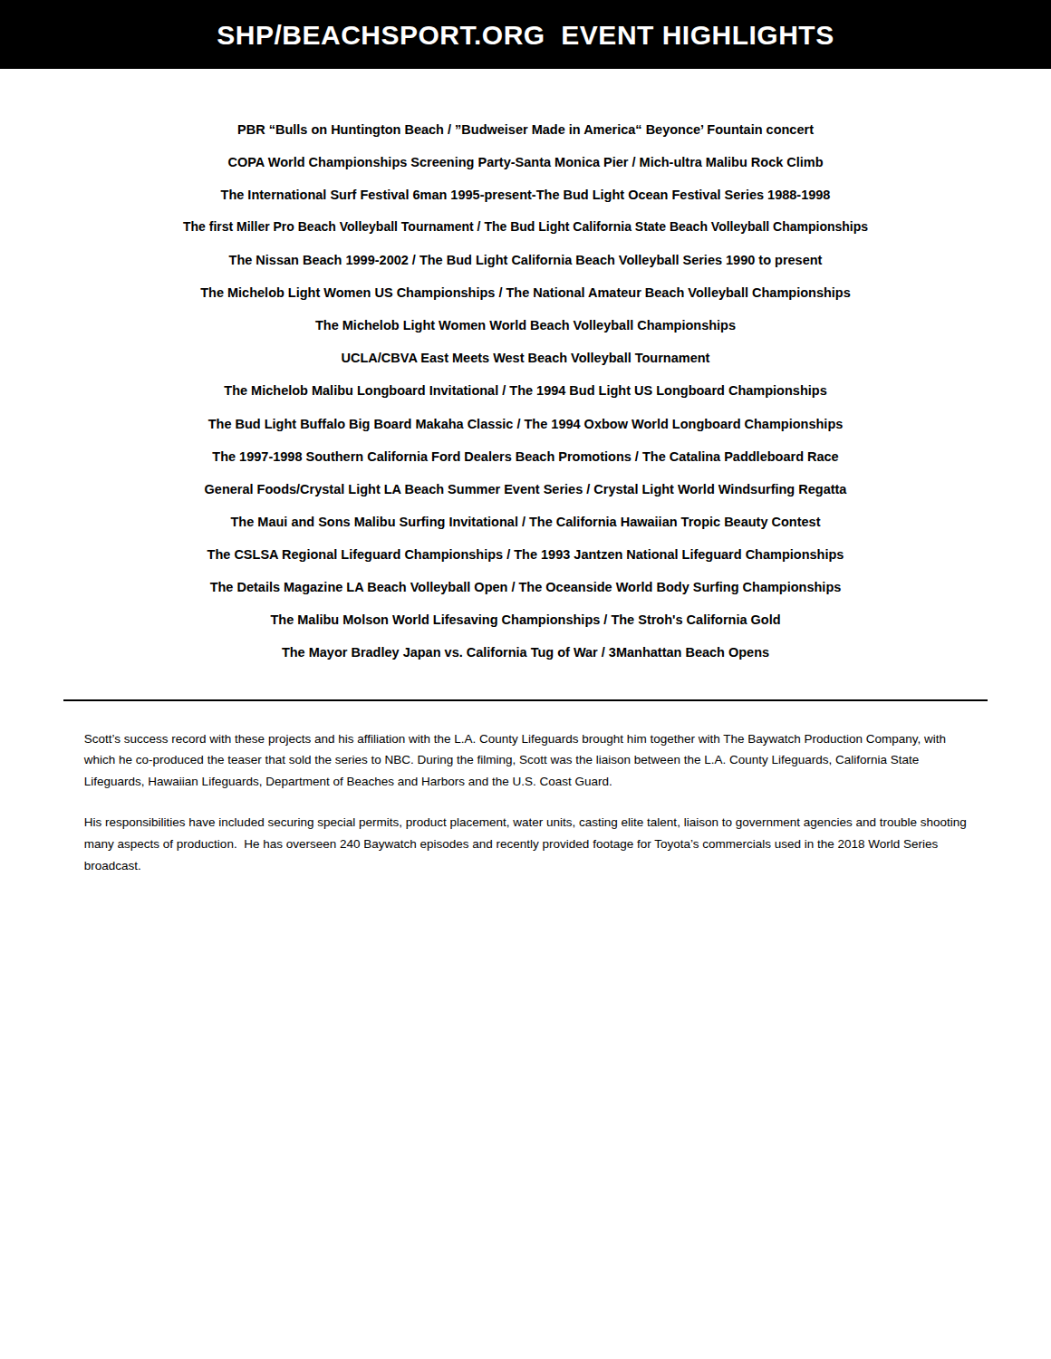SHP/BEACHSPORT.ORG EVENT HIGHLIGHTS
PBR “Bulls on Huntington Beach / ”Budweiser Made in America“ Beyonce’ Fountain concert
COPA World Championships Screening Party-Santa Monica Pier / Mich-ultra Malibu Rock Climb
The International Surf Festival 6man 1995-present-The Bud Light Ocean Festival Series 1988-1998
The first Miller Pro Beach Volleyball Tournament / The Bud Light California State Beach Volleyball Championships
The Nissan Beach 1999-2002 / The Bud Light California Beach Volleyball Series 1990 to present
The Michelob Light Women US Championships / The National Amateur Beach Volleyball Championships
The Michelob Light Women World Beach Volleyball Championships
UCLA/CBVA East Meets West Beach Volleyball Tournament
The Michelob Malibu Longboard Invitational / The 1994 Bud Light US Longboard Championships
The Bud Light Buffalo Big Board Makaha Classic / The 1994 Oxbow World Longboard Championships
The 1997-1998 Southern California Ford Dealers Beach Promotions / The Catalina Paddleboard Race
General Foods/Crystal Light LA Beach Summer Event Series / Crystal Light World Windsurfing Regatta
The Maui and Sons Malibu Surfing Invitational / The California Hawaiian Tropic Beauty Contest
The CSLSA Regional Lifeguard Championships / The 1993 Jantzen National Lifeguard Championships
The Details Magazine LA Beach Volleyball Open / The Oceanside World Body Surfing Championships
The Malibu Molson World Lifesaving Championships / The Stroh's California Gold
The Mayor Bradley Japan vs. California Tug of War / 3Manhattan Beach Opens
Scott’s success record with these projects and his affiliation with the L.A. County Lifeguards brought him together with The Baywatch Production Company, with which he co-produced the teaser that sold the series to NBC. During the filming, Scott was the liaison between the L.A. County Lifeguards, California State Lifeguards, Hawaiian Lifeguards, Department of Beaches and Harbors and the U.S. Coast Guard.
His responsibilities have included securing special permits, product placement, water units, casting elite talent, liaison to government agencies and trouble shooting many aspects of production. He has overseen 240 Baywatch episodes and recently provided footage for Toyota’s commercials used in the 2018 World Series broadcast.